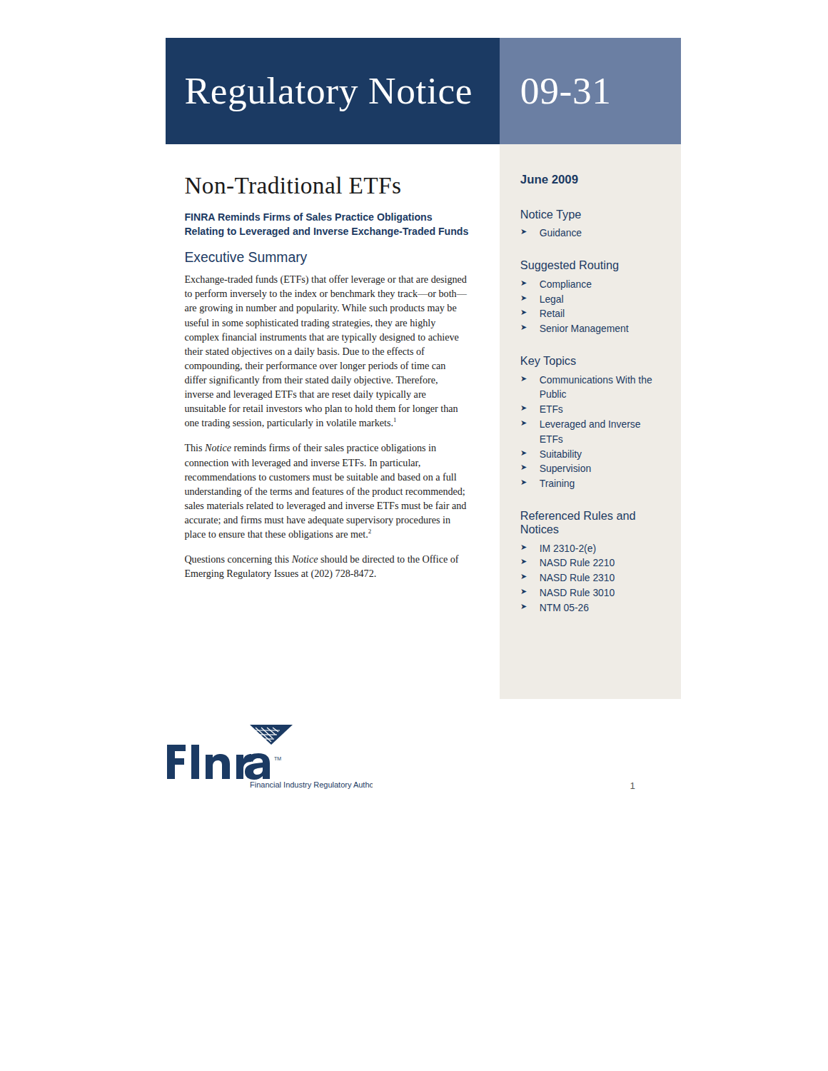Regulatory Notice
09-31
Non-Traditional ETFs
FINRA Reminds Firms of Sales Practice Obligations Relating to Leveraged and Inverse Exchange-Traded Funds
Executive Summary
Exchange-traded funds (ETFs) that offer leverage or that are designed to perform inversely to the index or benchmark they track—or both—are growing in number and popularity. While such products may be useful in some sophisticated trading strategies, they are highly complex financial instruments that are typically designed to achieve their stated objectives on a daily basis. Due to the effects of compounding, their performance over longer periods of time can differ significantly from their stated daily objective. Therefore, inverse and leveraged ETFs that are reset daily typically are unsuitable for retail investors who plan to hold them for longer than one trading session, particularly in volatile markets.1
This Notice reminds firms of their sales practice obligations in connection with leveraged and inverse ETFs. In particular, recommendations to customers must be suitable and based on a full understanding of the terms and features of the product recommended; sales materials related to leveraged and inverse ETFs must be fair and accurate; and firms must have adequate supervisory procedures in place to ensure that these obligations are met.2
Questions concerning this Notice should be directed to the Office of Emerging Regulatory Issues at (202) 728-8472.
June 2009
Notice Type
Guidance
Suggested Routing
Compliance
Legal
Retail
Senior Management
Key Topics
Communications With the Public
ETFs
Leveraged and Inverse ETFs
Suitability
Supervision
Training
Referenced Rules and Notices
IM 2310-2(e)
NASD Rule 2210
NASD Rule 2310
NASD Rule 3010
NTM 05-26
TM Financial Industry Regulatory Authority
1